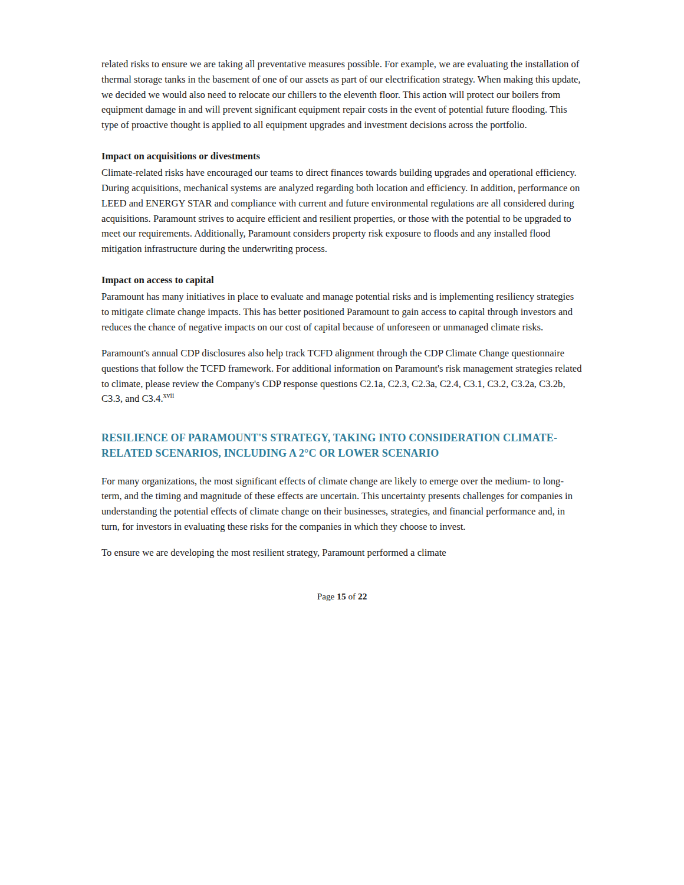related risks to ensure we are taking all preventative measures possible. For example, we are evaluating the installation of thermal storage tanks in the basement of one of our assets as part of our electrification strategy. When making this update, we decided we would also need to relocate our chillers to the eleventh floor. This action will protect our boilers from equipment damage in and will prevent significant equipment repair costs in the event of potential future flooding. This type of proactive thought is applied to all equipment upgrades and investment decisions across the portfolio.
Impact on acquisitions or divestments
Climate-related risks have encouraged our teams to direct finances towards building upgrades and operational efficiency. During acquisitions, mechanical systems are analyzed regarding both location and efficiency. In addition, performance on LEED and ENERGY STAR and compliance with current and future environmental regulations are all considered during acquisitions. Paramount strives to acquire efficient and resilient properties, or those with the potential to be upgraded to meet our requirements. Additionally, Paramount considers property risk exposure to floods and any installed flood mitigation infrastructure during the underwriting process.
Impact on access to capital
Paramount has many initiatives in place to evaluate and manage potential risks and is implementing resiliency strategies to mitigate climate change impacts. This has better positioned Paramount to gain access to capital through investors and reduces the chance of negative impacts on our cost of capital because of unforeseen or unmanaged climate risks.
Paramount's annual CDP disclosures also help track TCFD alignment through the CDP Climate Change questionnaire questions that follow the TCFD framework. For additional information on Paramount's risk management strategies related to climate, please review the Company's CDP response questions C2.1a, C2.3, C2.3a, C2.4, C3.1, C3.2, C3.2a, C3.2b, C3.3, and C3.4.xvii
Resilience of Paramount's strategy, taking into consideration climate-related scenarios, including a 2°C or lower scenario
For many organizations, the most significant effects of climate change are likely to emerge over the medium- to long-term, and the timing and magnitude of these effects are uncertain. This uncertainty presents challenges for companies in understanding the potential effects of climate change on their businesses, strategies, and financial performance and, in turn, for investors in evaluating these risks for the companies in which they choose to invest.
To ensure we are developing the most resilient strategy, Paramount performed a climate
Page 15 of 22